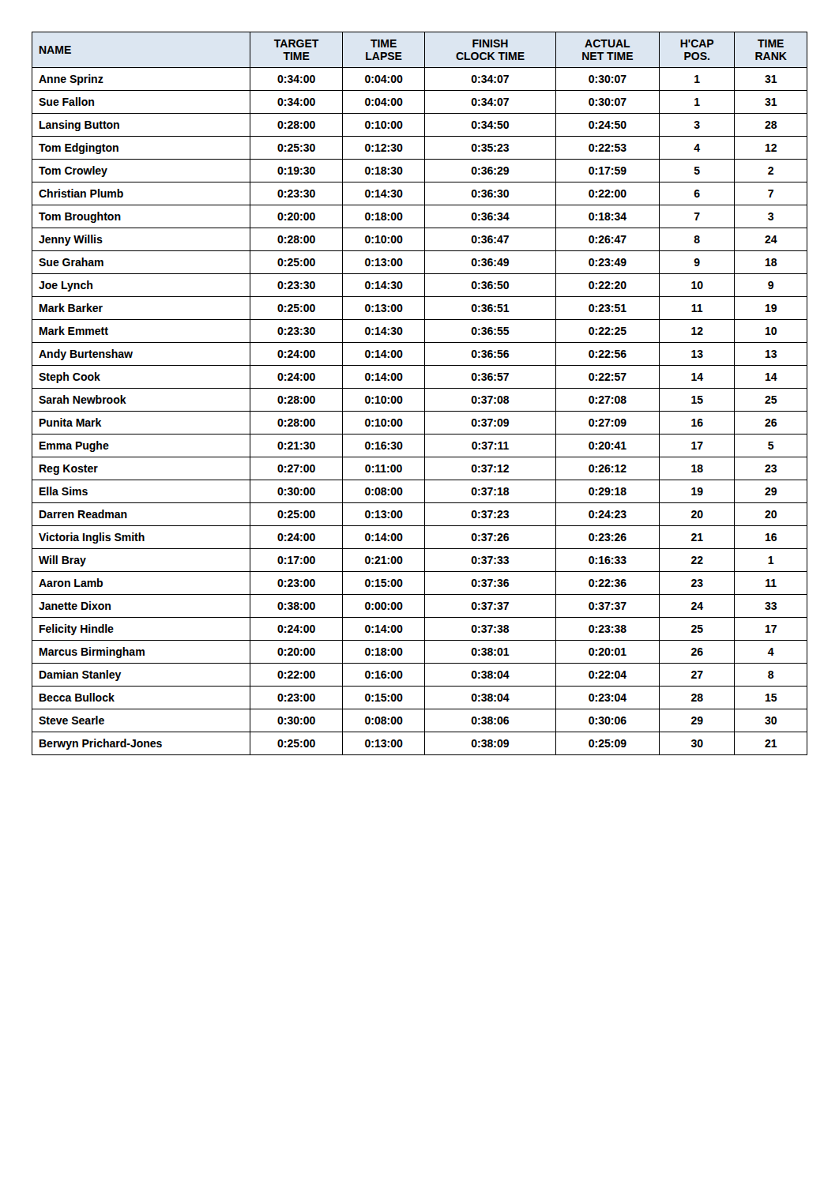| NAME | TARGET TIME | TIME LAPSE | FINISH CLOCK TIME | ACTUAL NET TIME | H'CAP POS. | TIME RANK |
| --- | --- | --- | --- | --- | --- | --- |
| Anne Sprinz | 0:34:00 | 0:04:00 | 0:34:07 | 0:30:07 | 1 | 31 |
| Sue Fallon | 0:34:00 | 0:04:00 | 0:34:07 | 0:30:07 | 1 | 31 |
| Lansing Button | 0:28:00 | 0:10:00 | 0:34:50 | 0:24:50 | 3 | 28 |
| Tom Edgington | 0:25:30 | 0:12:30 | 0:35:23 | 0:22:53 | 4 | 12 |
| Tom Crowley | 0:19:30 | 0:18:30 | 0:36:29 | 0:17:59 | 5 | 2 |
| Christian Plumb | 0:23:30 | 0:14:30 | 0:36:30 | 0:22:00 | 6 | 7 |
| Tom Broughton | 0:20:00 | 0:18:00 | 0:36:34 | 0:18:34 | 7 | 3 |
| Jenny Willis | 0:28:00 | 0:10:00 | 0:36:47 | 0:26:47 | 8 | 24 |
| Sue Graham | 0:25:00 | 0:13:00 | 0:36:49 | 0:23:49 | 9 | 18 |
| Joe Lynch | 0:23:30 | 0:14:30 | 0:36:50 | 0:22:20 | 10 | 9 |
| Mark Barker | 0:25:00 | 0:13:00 | 0:36:51 | 0:23:51 | 11 | 19 |
| Mark Emmett | 0:23:30 | 0:14:30 | 0:36:55 | 0:22:25 | 12 | 10 |
| Andy Burtenshaw | 0:24:00 | 0:14:00 | 0:36:56 | 0:22:56 | 13 | 13 |
| Steph Cook | 0:24:00 | 0:14:00 | 0:36:57 | 0:22:57 | 14 | 14 |
| Sarah Newbrook | 0:28:00 | 0:10:00 | 0:37:08 | 0:27:08 | 15 | 25 |
| Punita Mark | 0:28:00 | 0:10:00 | 0:37:09 | 0:27:09 | 16 | 26 |
| Emma Pughe | 0:21:30 | 0:16:30 | 0:37:11 | 0:20:41 | 17 | 5 |
| Reg Koster | 0:27:00 | 0:11:00 | 0:37:12 | 0:26:12 | 18 | 23 |
| Ella Sims | 0:30:00 | 0:08:00 | 0:37:18 | 0:29:18 | 19 | 29 |
| Darren Readman | 0:25:00 | 0:13:00 | 0:37:23 | 0:24:23 | 20 | 20 |
| Victoria Inglis Smith | 0:24:00 | 0:14:00 | 0:37:26 | 0:23:26 | 21 | 16 |
| Will Bray | 0:17:00 | 0:21:00 | 0:37:33 | 0:16:33 | 22 | 1 |
| Aaron Lamb | 0:23:00 | 0:15:00 | 0:37:36 | 0:22:36 | 23 | 11 |
| Janette Dixon | 0:38:00 | 0:00:00 | 0:37:37 | 0:37:37 | 24 | 33 |
| Felicity Hindle | 0:24:00 | 0:14:00 | 0:37:38 | 0:23:38 | 25 | 17 |
| Marcus Birmingham | 0:20:00 | 0:18:00 | 0:38:01 | 0:20:01 | 26 | 4 |
| Damian Stanley | 0:22:00 | 0:16:00 | 0:38:04 | 0:22:04 | 27 | 8 |
| Becca Bullock | 0:23:00 | 0:15:00 | 0:38:04 | 0:23:04 | 28 | 15 |
| Steve Searle | 0:30:00 | 0:08:00 | 0:38:06 | 0:30:06 | 29 | 30 |
| Berwyn Prichard-Jones | 0:25:00 | 0:13:00 | 0:38:09 | 0:25:09 | 30 | 21 |